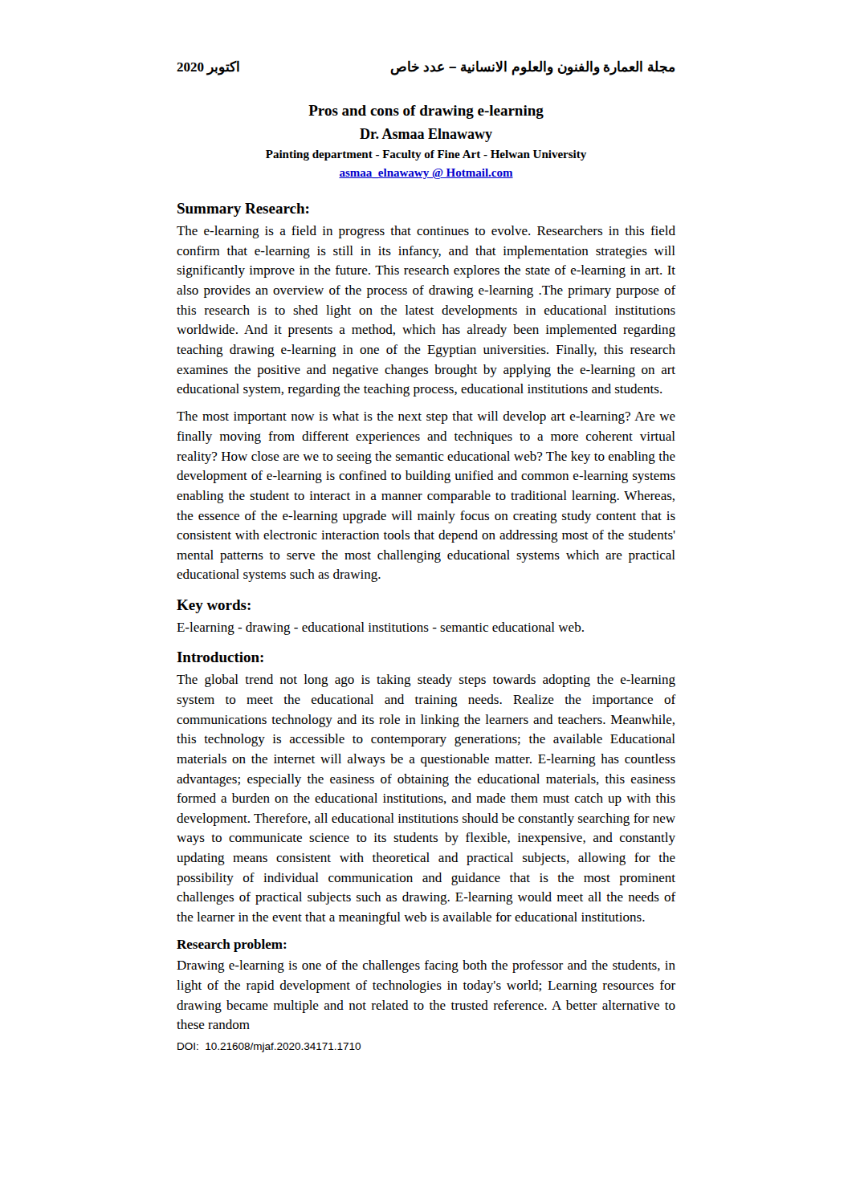2020 اكتوبر
مجلة العمارة والفنون والعلوم الانسانية – عدد خاص
Pros and cons of drawing e-learning
Dr. Asmaa Elnawawy
Painting department - Faculty of Fine Art - Helwan University
asmaa_elnawawy @ Hotmail.com
Summary Research:
The e-learning is a field in progress that continues to evolve. Researchers in this field confirm that e-learning is still in its infancy, and that implementation strategies will significantly improve in the future. This research explores the state of e-learning in art. It also provides an overview of the process of drawing e-learning .The primary purpose of this research is to shed light on the latest developments in educational institutions worldwide. And it presents a method, which has already been implemented regarding teaching drawing e-learning in one of the Egyptian universities. Finally, this research examines the positive and negative changes brought by applying the e-learning on art educational system, regarding the teaching process, educational institutions and students.
The most important now is what is the next step that will develop art e-learning? Are we finally moving from different experiences and techniques to a more coherent virtual reality? How close are we to seeing the semantic educational web? The key to enabling the development of e-learning is confined to building unified and common e-learning systems enabling the student to interact in a manner comparable to traditional learning. Whereas, the essence of the e-learning upgrade will mainly focus on creating study content that is consistent with electronic interaction tools that depend on addressing most of the students' mental patterns to serve the most challenging educational systems which are practical educational systems such as drawing.
Key words:
E-learning - drawing - educational institutions - semantic educational web.
Introduction:
The global trend not long ago is taking steady steps towards adopting the e-learning system to meet the educational and training needs. Realize the importance of communications technology and its role in linking the learners and teachers. Meanwhile, this technology is accessible to contemporary generations; the available Educational materials on the internet will always be a questionable matter. E-learning has countless advantages; especially the easiness of obtaining the educational materials, this easiness formed a burden on the educational institutions, and made them must catch up with this development. Therefore, all educational institutions should be constantly searching for new ways to communicate science to its students by flexible, inexpensive, and constantly updating means consistent with theoretical and practical subjects, allowing for the possibility of individual communication and guidance that is the most prominent challenges of practical subjects such as drawing. E-learning would meet all the needs of the learner in the event that a meaningful web is available for educational institutions.
Research problem:
Drawing e-learning is one of the challenges facing both the professor and the students, in light of the rapid development of technologies in today's world; Learning resources for drawing became multiple and not related to the trusted reference. A better alternative to these random
DOI: 10.21608/mjaf.2020.34171.1710